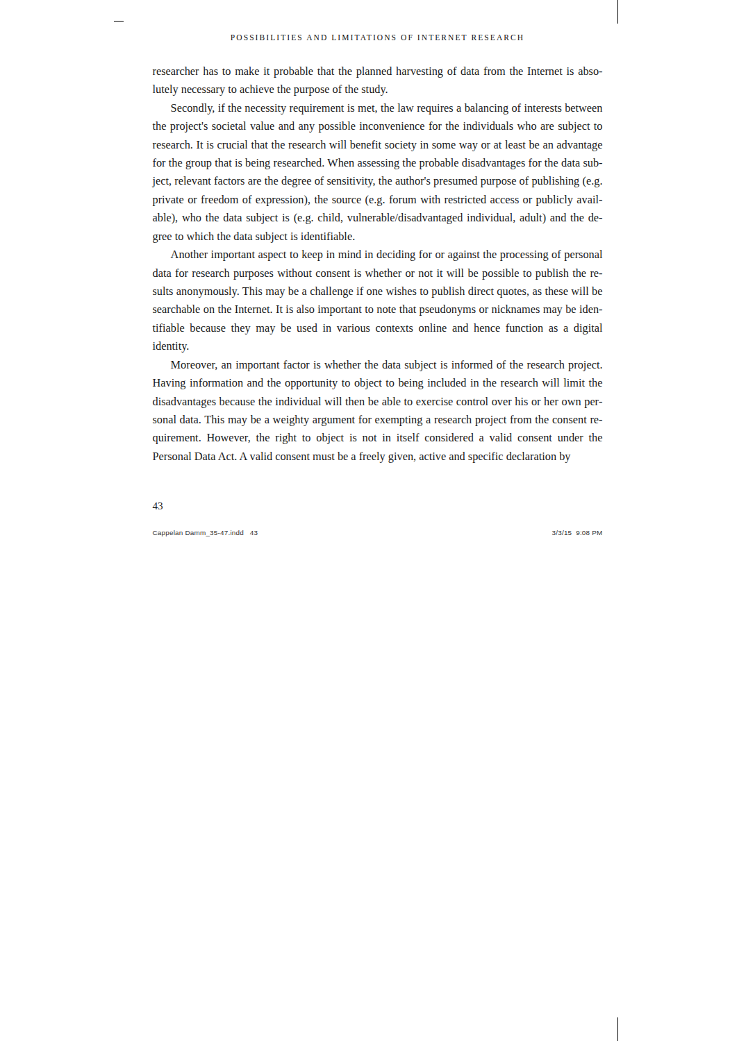Possibilities and Limitations of Internet Research
researcher has to make it probable that the planned harvesting of data from the Internet is absolutely necessary to achieve the purpose of the study.
Secondly, if the necessity requirement is met, the law requires a balancing of interests between the project's societal value and any possible inconvenience for the individuals who are subject to research. It is crucial that the research will benefit society in some way or at least be an advantage for the group that is being researched. When assessing the probable disadvantages for the data subject, relevant factors are the degree of sensitivity, the author's presumed purpose of publishing (e.g. private or freedom of expression), the source (e.g. forum with restricted access or publicly available), who the data subject is (e.g. child, vulnerable/disadvantaged individual, adult) and the degree to which the data subject is identifiable.
Another important aspect to keep in mind in deciding for or against the processing of personal data for research purposes without consent is whether or not it will be possible to publish the results anonymously. This may be a challenge if one wishes to publish direct quotes, as these will be searchable on the Internet. It is also important to note that pseudonyms or nicknames may be identifiable because they may be used in various contexts online and hence function as a digital identity.
Moreover, an important factor is whether the data subject is informed of the research project. Having information and the opportunity to object to being included in the research will limit the disadvantages because the individual will then be able to exercise control over his or her own personal data. This may be a weighty argument for exempting a research project from the consent requirement. However, the right to object is not in itself considered a valid consent under the Personal Data Act. A valid consent must be a freely given, active and specific declaration by
43
Cappelan Damm_35-47.indd 43 3/3/15 9:08 PM